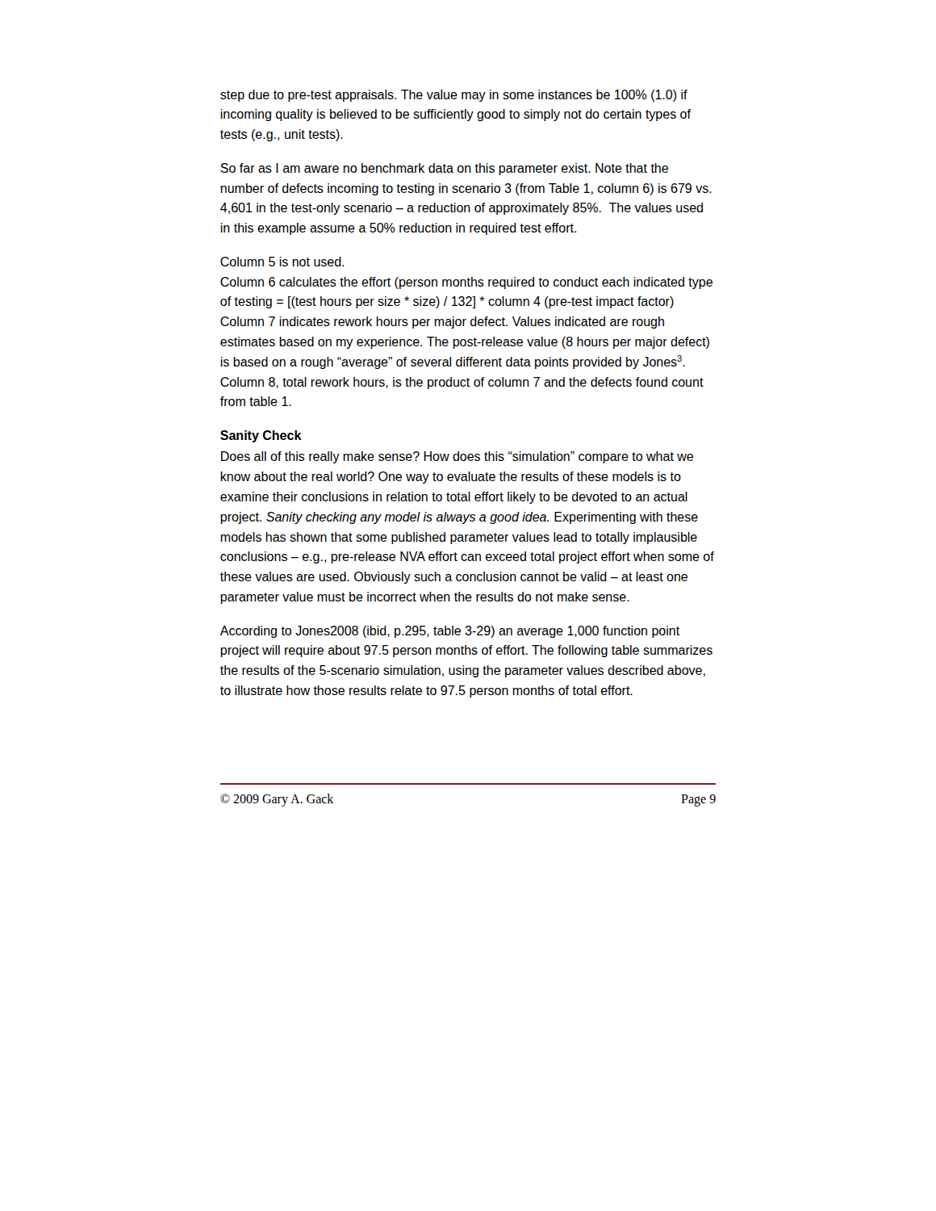step due to pre-test appraisals. The value may in some instances be 100% (1.0) if incoming quality is believed to be sufficiently good to simply not do certain types of tests (e.g., unit tests).
So far as I am aware no benchmark data on this parameter exist. Note that the number of defects incoming to testing in scenario 3 (from Table 1, column 6) is 679 vs. 4,601 in the test-only scenario – a reduction of approximately 85%. The values used in this example assume a 50% reduction in required test effort.
Column 5 is not used.
Column 6 calculates the effort (person months required to conduct each indicated type of testing = [(test hours per size * size) / 132] * column 4 (pre-test impact factor)
Column 7 indicates rework hours per major defect. Values indicated are rough estimates based on my experience. The post-release value (8 hours per major defect) is based on a rough “average” of several different data points provided by Jones3.
Column 8, total rework hours, is the product of column 7 and the defects found count from table 1.
Sanity Check
Does all of this really make sense? How does this “simulation” compare to what we know about the real world? One way to evaluate the results of these models is to examine their conclusions in relation to total effort likely to be devoted to an actual project. Sanity checking any model is always a good idea. Experimenting with these models has shown that some published parameter values lead to totally implausible conclusions – e.g., pre-release NVA effort can exceed total project effort when some of these values are used. Obviously such a conclusion cannot be valid – at least one parameter value must be incorrect when the results do not make sense.
According to Jones2008 (ibid, p.295, table 3-29) an average 1,000 function point project will require about 97.5 person months of effort. The following table summarizes the results of the 5-scenario simulation, using the parameter values described above, to illustrate how those results relate to 97.5 person months of total effort.
© 2009 Gary A. Gack Page 9